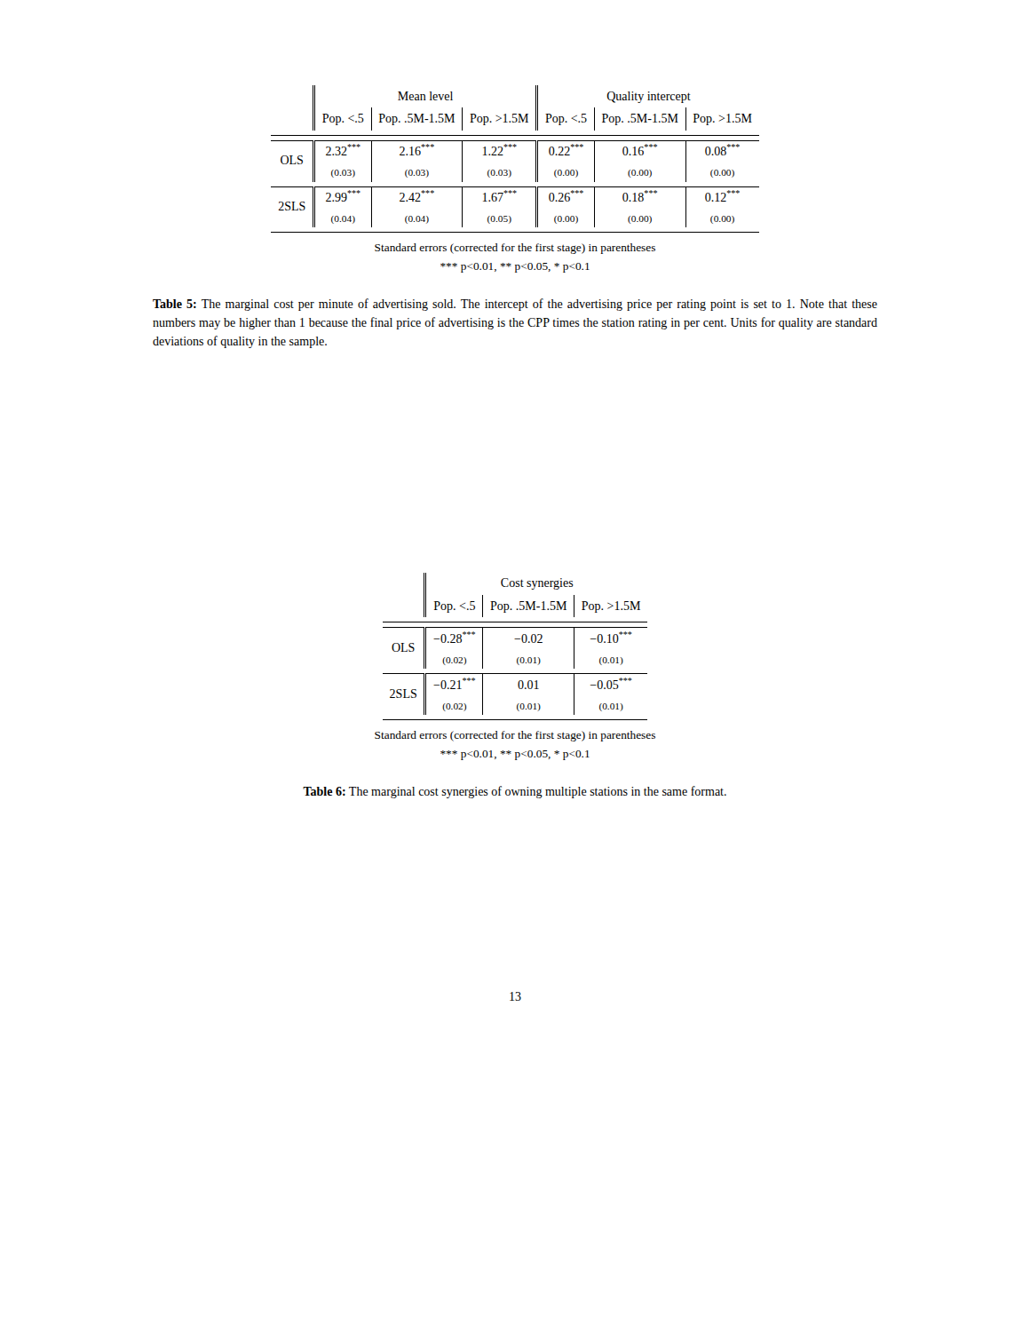| | Mean level | Quality intercept |
| | Pop. <.5 | Pop. .5M-1.5M | Pop. >1.5M | Pop. <.5 | Pop. .5M-1.5M | Pop. >1.5M |
| OLS | 2.32 *** | 2.16 *** | 1.22 *** | 0.22 *** | 0.16 *** | 0.08 *** |
| (0.03) | (0.03) | (0.03) | (0.00) | (0.00) | (0.00) |
| 2SLS | 2.99 *** | 2.42 *** | 1.67 *** | 0.26 *** | 0.18 *** | 0.12 *** |
| (0.04) | (0.04) | (0.05) | (0.00) | (0.00) | (0.00) |
Standard errors (corrected for the first stage) in parentheses
*** p<0.01, ** p<0.05, * p<0.1
Table 5: The marginal cost per minute of advertising sold. The intercept of the advertising price per rating point is set to 1. Note that these numbers may be higher than 1 because the final price of advertising is the CPP times the station rating in per cent. Units for quality are standard deviations of quality in the sample.
| | Cost synergies |
| | Pop. <.5 | Pop. .5M-1.5M | Pop. >1.5M |
| OLS | −0.28 *** | −0.02 | −0.10 *** |
| (0.02) | (0.01) | (0.01) |
| 2SLS | −0.21 *** | 0.01 | −0.05 *** |
| (0.02) | (0.01) | (0.01) |
Standard errors (corrected for the first stage) in parentheses
*** p<0.01, ** p<0.05, * p<0.1
Table 6: The marginal cost synergies of owning multiple stations in the same format.
13